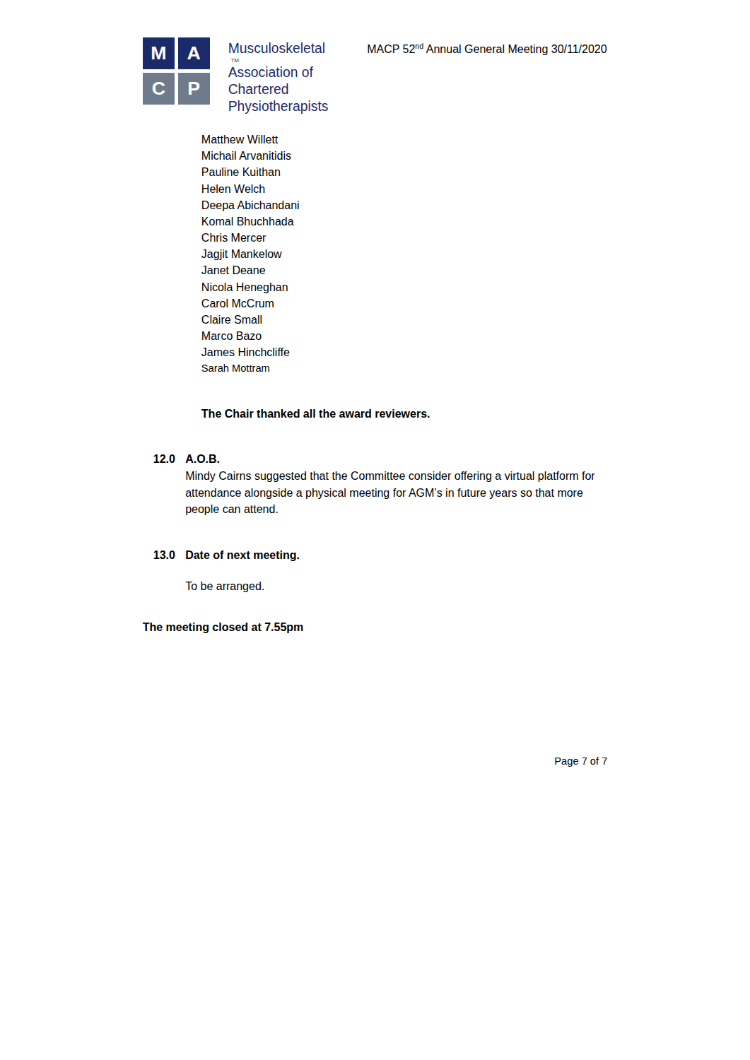M
A
C
P
MusculoskeletalTM Association of Chartered Physiotherapists
MACP 52nd Annual General Meeting 30/11/2020
Matthew Willett
Michail Arvanitidis
Pauline Kuithan
Helen Welch
Deepa Abichandani
Komal Bhuchhada
Chris Mercer
Jagjit Mankelow
Janet Deane
Nicola Heneghan
Carol McCrum
Claire Small
Marco Bazo
James Hinchcliffe
Sarah Mottram
The Chair thanked all the award reviewers.
12.0
A.O.B.
Mindy Cairns suggested that the Committee consider offering a virtual platform for attendance alongside a physical meeting for AGM’s in future years so that more people can attend.
13.0
Date of next meeting.
To be arranged.
The meeting closed at 7.55pm
Page 7 of 7